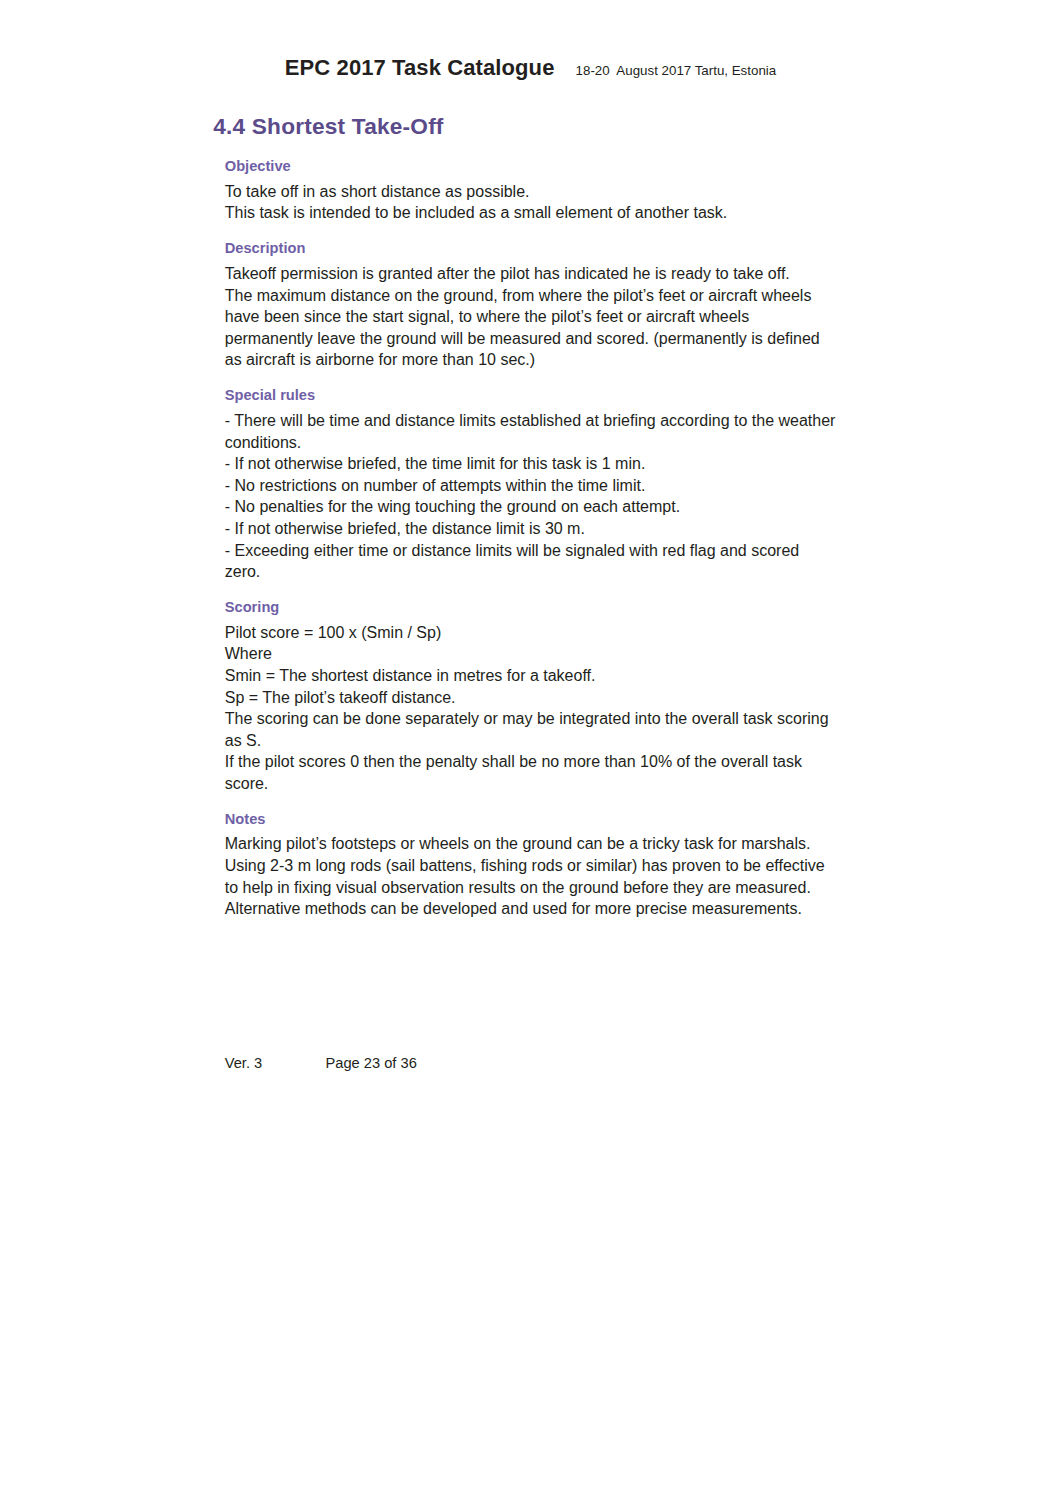EPC 2017 Task Catalogue 18-20 August 2017 Tartu, Estonia
4.4 Shortest Take-Off
Objective
To take off in as short distance as possible.
This task is intended to be included as a small element of another task.
Description
Takeoff permission is granted after the pilot has indicated he is ready to take off.
The maximum distance on the ground, from where the pilot’s feet or aircraft wheels have been since the start signal, to where the pilot’s feet or aircraft wheels permanently leave the ground will be measured and scored. (permanently is defined as aircraft is airborne for more than 10 sec.)
Special rules
- There will be time and distance limits established at briefing according to the weather conditions.
- If not otherwise briefed, the time limit for this task is 1 min.
- No restrictions on number of attempts within the time limit.
- No penalties for the wing touching the ground on each attempt.
- If not otherwise briefed, the distance limit is 30 m.
- Exceeding either time or distance limits will be signaled with red flag and scored zero.
Scoring
Pilot score = 100 x (Smin / Sp)
Where
Smin = The shortest distance in metres for a takeoff.
Sp = The pilot’s takeoff distance.
The scoring can be done separately or may be integrated into the overall task scoring as S.
If the pilot scores 0 then the penalty shall be no more than 10% of the overall task score.
Notes
Marking pilot’s footsteps or wheels on the ground can be a tricky task for marshals. Using 2-3 m long rods (sail battens, fishing rods or similar) has proven to be effective to help in fixing visual observation results on the ground before they are measured.
Alternative methods can be developed and used for more precise measurements.
Ver. 3 Page 23 of 36